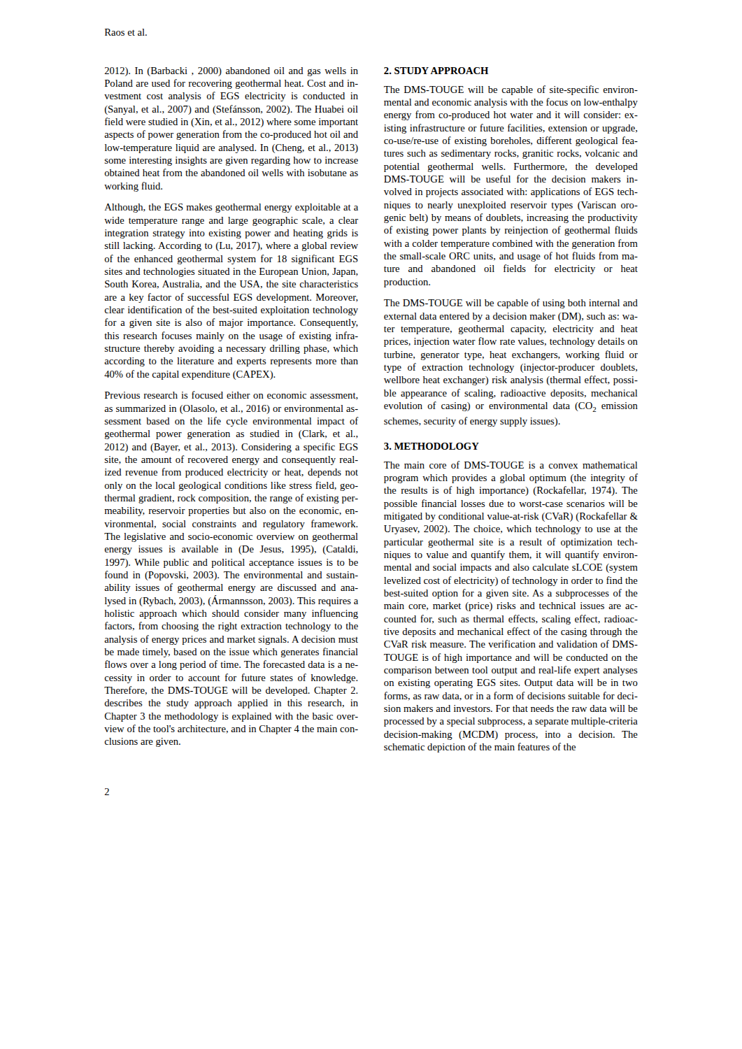Raos et al.
2012). In (Barbacki , 2000) abandoned oil and gas wells in Poland are used for recovering geothermal heat. Cost and investment cost analysis of EGS electricity is conducted in (Sanyal, et al., 2007) and (Stefánsson, 2002). The Huabei oil field were studied in (Xin, et al., 2012) where some important aspects of power generation from the co-produced hot oil and low-temperature liquid are analysed. In (Cheng, et al., 2013) some interesting insights are given regarding how to increase obtained heat from the abandoned oil wells with isobutane as working fluid.
Although, the EGS makes geothermal energy exploitable at a wide temperature range and large geographic scale, a clear integration strategy into existing power and heating grids is still lacking. According to (Lu, 2017), where a global review of the enhanced geothermal system for 18 significant EGS sites and technologies situated in the European Union, Japan, South Korea, Australia, and the USA, the site characteristics are a key factor of successful EGS development. Moreover, clear identification of the best-suited exploitation technology for a given site is also of major importance. Consequently, this research focuses mainly on the usage of existing infrastructure thereby avoiding a necessary drilling phase, which according to the literature and experts represents more than 40% of the capital expenditure (CAPEX).
Previous research is focused either on economic assessment, as summarized in (Olasolo, et al., 2016) or environmental assessment based on the life cycle environmental impact of geothermal power generation as studied in (Clark, et al., 2012) and (Bayer, et al., 2013). Considering a specific EGS site, the amount of recovered energy and consequently realized revenue from produced electricity or heat, depends not only on the local geological conditions like stress field, geothermal gradient, rock composition, the range of existing permeability, reservoir properties but also on the economic, environmental, social constraints and regulatory framework. The legislative and socio-economic overview on geothermal energy issues is available in (De Jesus, 1995), (Cataldi, 1997). While public and political acceptance issues is to be found in (Popovski, 2003). The environmental and sustainability issues of geothermal energy are discussed and analysed in (Rybach, 2003), (Ármannsson, 2003). This requires a holistic approach which should consider many influencing factors, from choosing the right extraction technology to the analysis of energy prices and market signals. A decision must be made timely, based on the issue which generates financial flows over a long period of time. The forecasted data is a necessity in order to account for future states of knowledge. Therefore, the DMS-TOUGE will be developed. Chapter 2. describes the study approach applied in this research, in Chapter 3 the methodology is explained with the basic overview of the tool's architecture, and in Chapter 4 the main conclusions are given.
2. STUDY APPROACH
The DMS-TOUGE will be capable of site-specific environmental and economic analysis with the focus on low-enthalpy energy from co-produced hot water and it will consider: existing infrastructure or future facilities, extension or upgrade, co-use/re-use of existing boreholes, different geological features such as sedimentary rocks, granitic rocks, volcanic and potential geothermal wells. Furthermore, the developed DMS-TOUGE will be useful for the decision makers involved in projects associated with: applications of EGS techniques to nearly unexploited reservoir types (Variscan orogenic belt) by means of doublets, increasing the productivity of existing power plants by reinjection of geothermal fluids with a colder temperature combined with the generation from the small-scale ORC units, and usage of hot fluids from mature and abandoned oil fields for electricity or heat production.
The DMS-TOUGE will be capable of using both internal and external data entered by a decision maker (DM), such as: water temperature, geothermal capacity, electricity and heat prices, injection water flow rate values, technology details on turbine, generator type, heat exchangers, working fluid or type of extraction technology (injector-producer doublets, wellbore heat exchanger) risk analysis (thermal effect, possible appearance of scaling, radioactive deposits, mechanical evolution of casing) or environmental data (CO2 emission schemes, security of energy supply issues).
3. METHODOLOGY
The main core of DMS-TOUGE is a convex mathematical program which provides a global optimum (the integrity of the results is of high importance) (Rockafellar, 1974). The possible financial losses due to worst-case scenarios will be mitigated by conditional value-at-risk (CVaR) (Rockafellar & Uryasev, 2002). The choice, which technology to use at the particular geothermal site is a result of optimization techniques to value and quantify them, it will quantify environmental and social impacts and also calculate sLCOE (system levelized cost of electricity) of technology in order to find the best-suited option for a given site. As a subprocesses of the main core, market (price) risks and technical issues are accounted for, such as thermal effects, scaling effect, radioactive deposits and mechanical effect of the casing through the CVaR risk measure. The verification and validation of DMS-TOUGE is of high importance and will be conducted on the comparison between tool output and real-life expert analyses on existing operating EGS sites. Output data will be in two forms, as raw data, or in a form of decisions suitable for decision makers and investors. For that needs the raw data will be processed by a special subprocess, a separate multiple-criteria decision-making (MCDM) process, into a decision. The schematic depiction of the main features of the
2